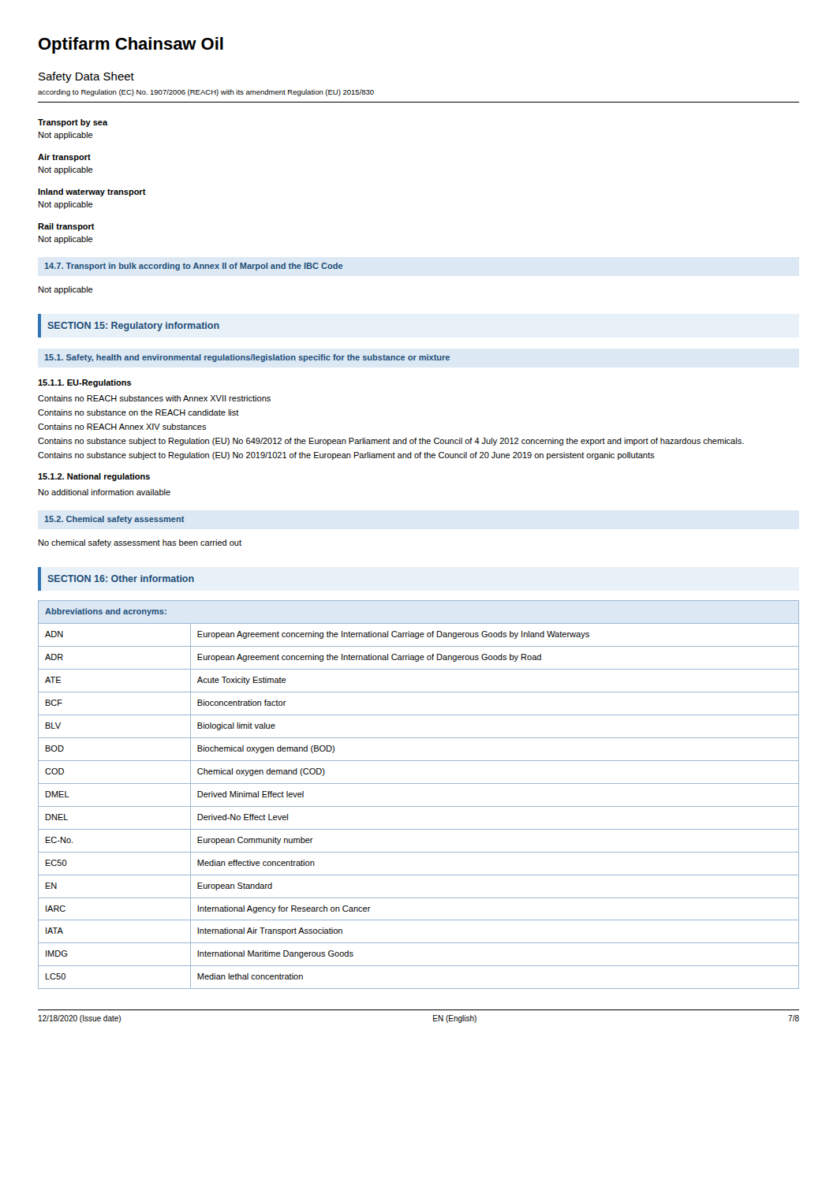Optifarm Chainsaw Oil
Safety Data Sheet
according to Regulation (EC) No. 1907/2006 (REACH) with its amendment Regulation (EU) 2015/830
Transport by sea
Not applicable
Air transport
Not applicable
Inland waterway transport
Not applicable
Rail transport
Not applicable
14.7. Transport in bulk according to Annex II of Marpol and the IBC Code
Not applicable
SECTION 15: Regulatory information
15.1. Safety, health and environmental regulations/legislation specific for the substance or mixture
15.1.1. EU-Regulations
Contains no REACH substances with Annex XVII restrictions
Contains no substance on the REACH candidate list
Contains no REACH Annex XIV substances
Contains no substance subject to Regulation (EU) No 649/2012 of the European Parliament and of the Council of 4 July 2012 concerning the export and import of hazardous chemicals.
Contains no substance subject to Regulation (EU) No 2019/1021 of the European Parliament and of the Council of 20 June 2019 on persistent organic pollutants
15.1.2. National regulations
No additional information available
15.2. Chemical safety assessment
No chemical safety assessment has been carried out
SECTION 16: Other information
| Abbreviations and acronyms: |
| --- |
| ADN | European Agreement concerning the International Carriage of Dangerous Goods by Inland Waterways |
| ADR | European Agreement concerning the International Carriage of Dangerous Goods by Road |
| ATE | Acute Toxicity Estimate |
| BCF | Bioconcentration factor |
| BLV | Biological limit value |
| BOD | Biochemical oxygen demand (BOD) |
| COD | Chemical oxygen demand (COD) |
| DMEL | Derived Minimal Effect level |
| DNEL | Derived-No Effect Level |
| EC-No. | European Community number |
| EC50 | Median effective concentration |
| EN | European Standard |
| IARC | International Agency for Research on Cancer |
| IATA | International Air Transport Association |
| IMDG | International Maritime Dangerous Goods |
| LC50 | Median lethal concentration |
12/18/2020 (Issue date) EN (English) 7/8